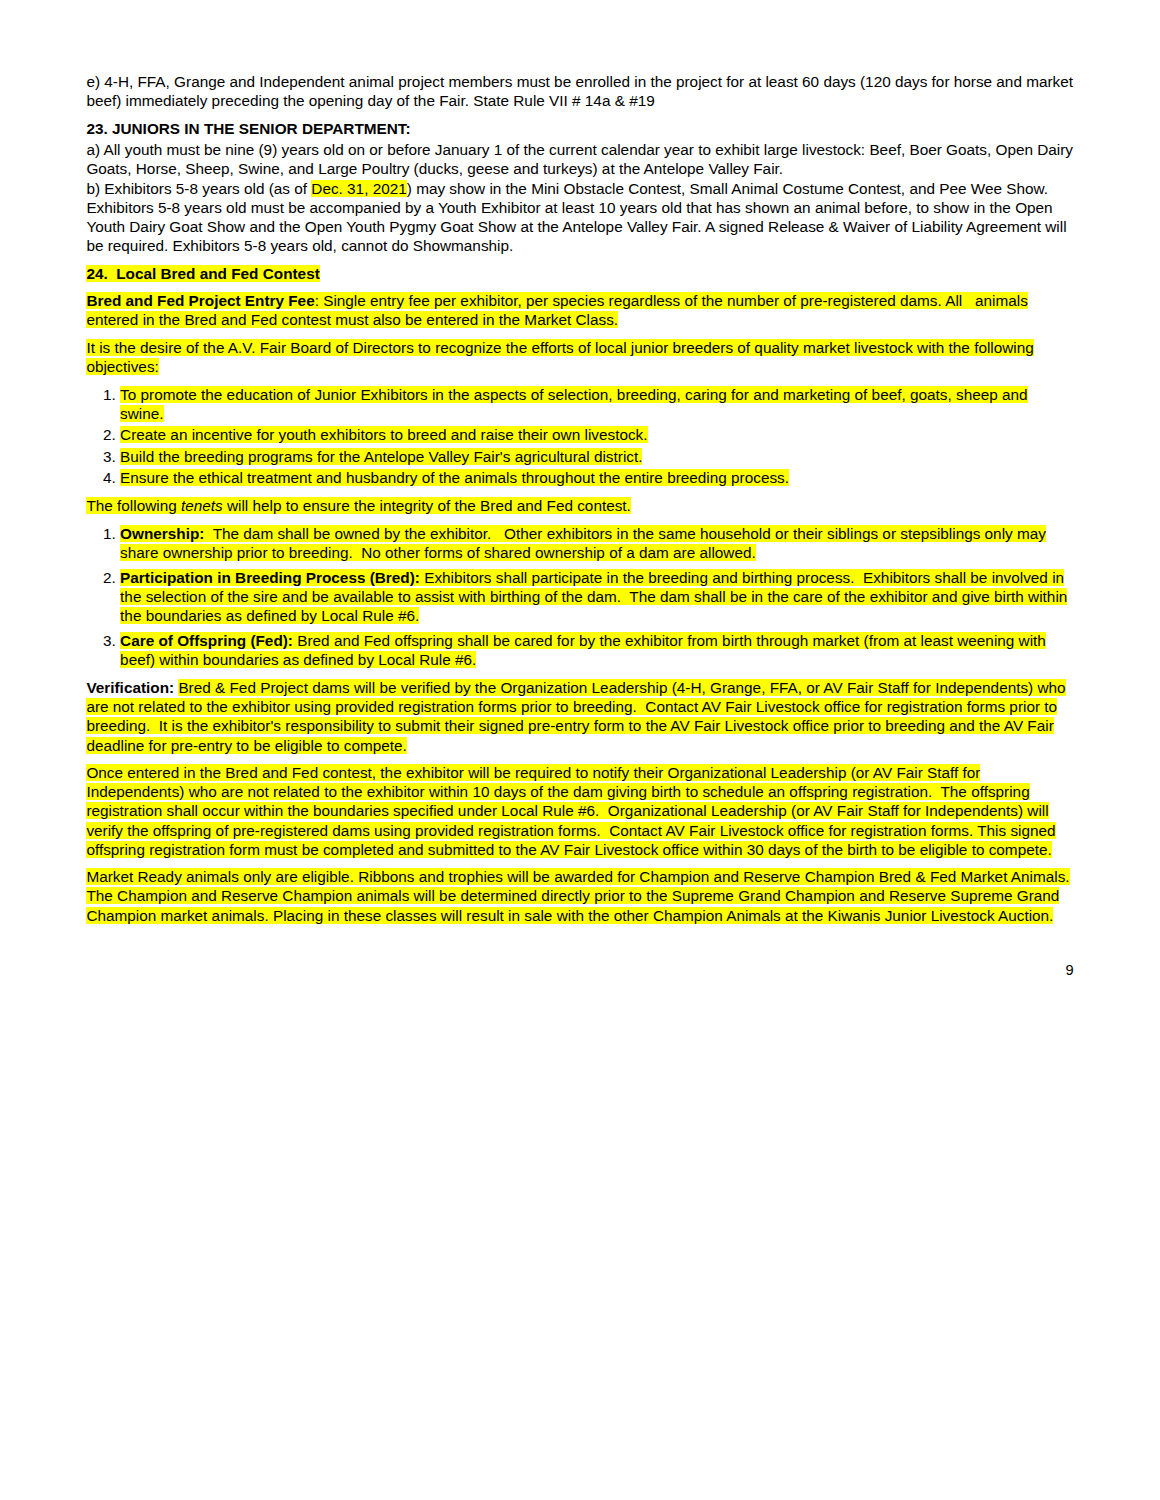e) 4-H, FFA, Grange and Independent animal project members must be enrolled in the project for at least 60 days (120 days for horse and market beef) immediately preceding the opening day of the Fair. State Rule VII # 14a & #19
23. JUNIORS IN THE SENIOR DEPARTMENT:
a) All youth must be nine (9) years old on or before January 1 of the current calendar year to exhibit large livestock: Beef, Boer Goats, Open Dairy Goats, Horse, Sheep, Swine, and Large Poultry (ducks, geese and turkeys) at the Antelope Valley Fair.
b) Exhibitors 5-8 years old (as of Dec. 31, 2021) may show in the Mini Obstacle Contest, Small Animal Costume Contest, and Pee Wee Show. Exhibitors 5-8 years old must be accompanied by a Youth Exhibitor at least 10 years old that has shown an animal before, to show in the Open Youth Dairy Goat Show and the Open Youth Pygmy Goat Show at the Antelope Valley Fair. A signed Release & Waiver of Liability Agreement will be required. Exhibitors 5-8 years old, cannot do Showmanship.
24. Local Bred and Fed Contest
Bred and Fed Project Entry Fee: Single entry fee per exhibitor, per species regardless of the number of pre-registered dams. All animals entered in the Bred and Fed contest must also be entered in the Market Class.
It is the desire of the A.V. Fair Board of Directors to recognize the efforts of local junior breeders of quality market livestock with the following objectives:
To promote the education of Junior Exhibitors in the aspects of selection, breeding, caring for and marketing of beef, goats, sheep and swine.
Create an incentive for youth exhibitors to breed and raise their own livestock.
Build the breeding programs for the Antelope Valley Fair's agricultural district.
Ensure the ethical treatment and husbandry of the animals throughout the entire breeding process.
The following tenets will help to ensure the integrity of the Bred and Fed contest.
Ownership: The dam shall be owned by the exhibitor. Other exhibitors in the same household or their siblings or stepsiblings only may share ownership prior to breeding. No other forms of shared ownership of a dam are allowed.
Participation in Breeding Process (Bred): Exhibitors shall participate in the breeding and birthing process. Exhibitors shall be involved in the selection of the sire and be available to assist with birthing of the dam. The dam shall be in the care of the exhibitor and give birth within the boundaries as defined by Local Rule #6.
Care of Offspring (Fed): Bred and Fed offspring shall be cared for by the exhibitor from birth through market (from at least weening with beef) within boundaries as defined by Local Rule #6.
Verification: Bred & Fed Project dams will be verified by the Organization Leadership (4-H, Grange, FFA, or AV Fair Staff for Independents) who are not related to the exhibitor using provided registration forms prior to breeding. Contact AV Fair Livestock office for registration forms prior to breeding. It is the exhibitor's responsibility to submit their signed pre-entry form to the AV Fair Livestock office prior to breeding and the AV Fair deadline for pre-entry to be eligible to compete.
Once entered in the Bred and Fed contest, the exhibitor will be required to notify their Organizational Leadership (or AV Fair Staff for Independents) who are not related to the exhibitor within 10 days of the dam giving birth to schedule an offspring registration. The offspring registration shall occur within the boundaries specified under Local Rule #6. Organizational Leadership (or AV Fair Staff for Independents) will verify the offspring of pre-registered dams using provided registration forms. Contact AV Fair Livestock office for registration forms. This signed offspring registration form must be completed and submitted to the AV Fair Livestock office within 30 days of the birth to be eligible to compete.
Market Ready animals only are eligible. Ribbons and trophies will be awarded for Champion and Reserve Champion Bred & Fed Market Animals. The Champion and Reserve Champion animals will be determined directly prior to the Supreme Grand Champion and Reserve Supreme Grand Champion market animals. Placing in these classes will result in sale with the other Champion Animals at the Kiwanis Junior Livestock Auction.
9